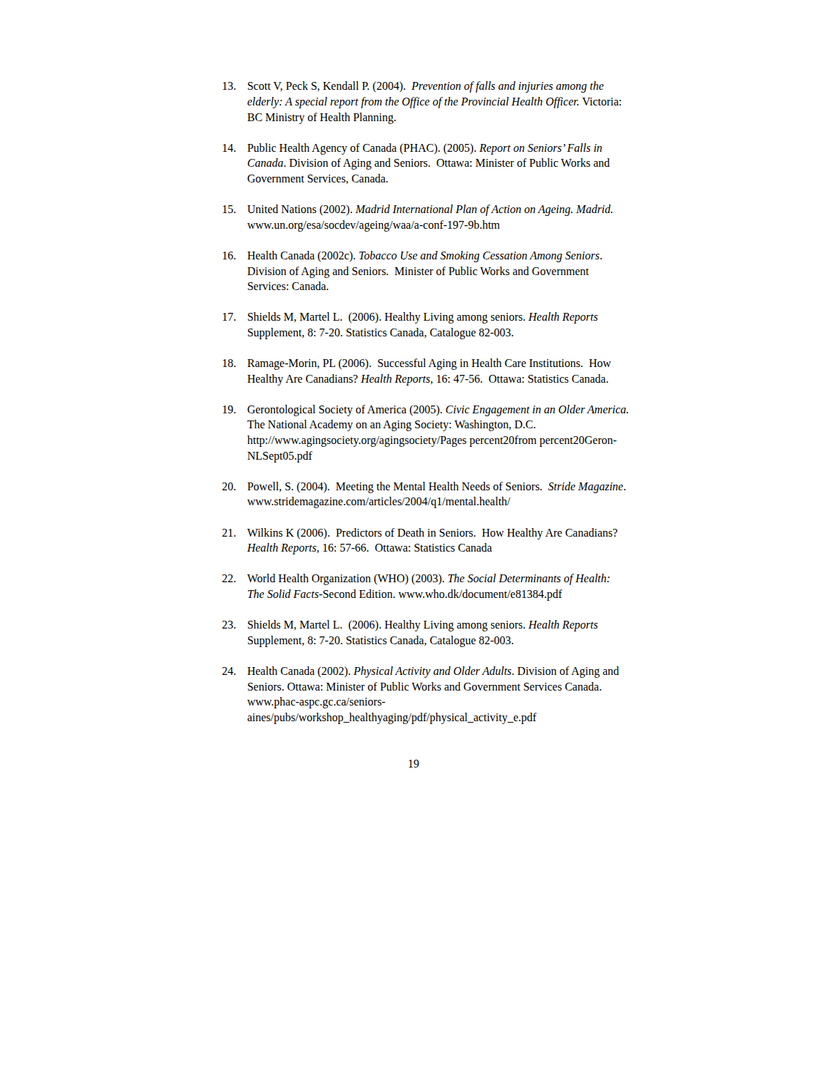Scott V, Peck S, Kendall P. (2004). Prevention of falls and injuries among the elderly: A special report from the Office of the Provincial Health Officer. Victoria: BC Ministry of Health Planning.
Public Health Agency of Canada (PHAC). (2005). Report on Seniors’ Falls in Canada. Division of Aging and Seniors. Ottawa: Minister of Public Works and Government Services, Canada.
United Nations (2002). Madrid International Plan of Action on Ageing. Madrid. www.un.org/esa/socdev/ageing/waa/a-conf-197-9b.htm
Health Canada (2002c). Tobacco Use and Smoking Cessation Among Seniors. Division of Aging and Seniors. Minister of Public Works and Government Services: Canada.
Shields M, Martel L. (2006). Healthy Living among seniors. Health Reports Supplement, 8: 7-20. Statistics Canada, Catalogue 82-003.
Ramage-Morin, PL (2006). Successful Aging in Health Care Institutions. How Healthy Are Canadians? Health Reports, 16: 47-56. Ottawa: Statistics Canada.
Gerontological Society of America (2005). Civic Engagement in an Older America. The National Academy on an Aging Society: Washington, D.C. http://www.agingsociety.org/agingsociety/Pages percent20from percent20Geron-NLSept05.pdf
Powell, S. (2004). Meeting the Mental Health Needs of Seniors. Stride Magazine. www.stridemagazine.com/articles/2004/q1/mental.health/
Wilkins K (2006). Predictors of Death in Seniors. How Healthy Are Canadians? Health Reports, 16: 57-66. Ottawa: Statistics Canada
World Health Organization (WHO) (2003). The Social Determinants of Health: The Solid Facts-Second Edition. www.who.dk/document/e81384.pdf
Shields M, Martel L. (2006). Healthy Living among seniors. Health Reports Supplement, 8: 7-20. Statistics Canada, Catalogue 82-003.
Health Canada (2002). Physical Activity and Older Adults. Division of Aging and Seniors. Ottawa: Minister of Public Works and Government Services Canada. www.phac-aspc.gc.ca/seniors-aines/pubs/workshop_healthyaging/pdf/physical_activity_e.pdf
19